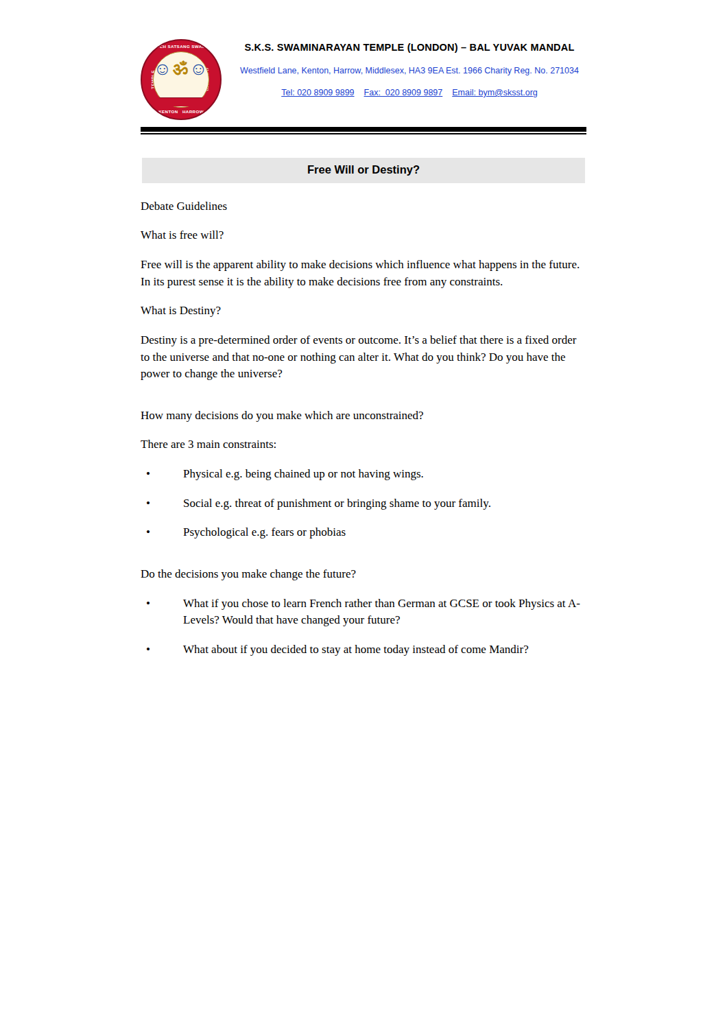SHREE KUTCH SATSANG SWAMINARAYAN KENTON HARROW TEMPLE (LONDON)
☺ॐ☺
S.K.S. SWAMINARAYAN TEMPLE (LONDON) – BAL YUVAK MANDAL
Westfield Lane, Kenton, Harrow, Middlesex, HA3 9EA Est. 1966 Charity Reg. No. 271034
Tel: 020 8909 9899 Fax: 020 8909 9897 Email: bym@sksst.org
Free Will or Destiny?
Debate Guidelines
What is free will?
Free will is the apparent ability to make decisions which influence what happens in the future. In its purest sense it is the ability to make decisions free from any constraints.
What is Destiny?
Destiny is a pre-determined order of events or outcome. It’s a belief that there is a fixed order to the universe and that no-one or nothing can alter it. What do you think? Do you have the power to change the universe?
How many decisions do you make which are unconstrained?
There are 3 main constraints:
Physical e.g. being chained up or not having wings.
Social e.g. threat of punishment or bringing shame to your family.
Psychological e.g. fears or phobias
Do the decisions you make change the future?
What if you chose to learn French rather than German at GCSE or took Physics at A-Levels? Would that have changed your future?
What about if you decided to stay at home today instead of come Mandir?